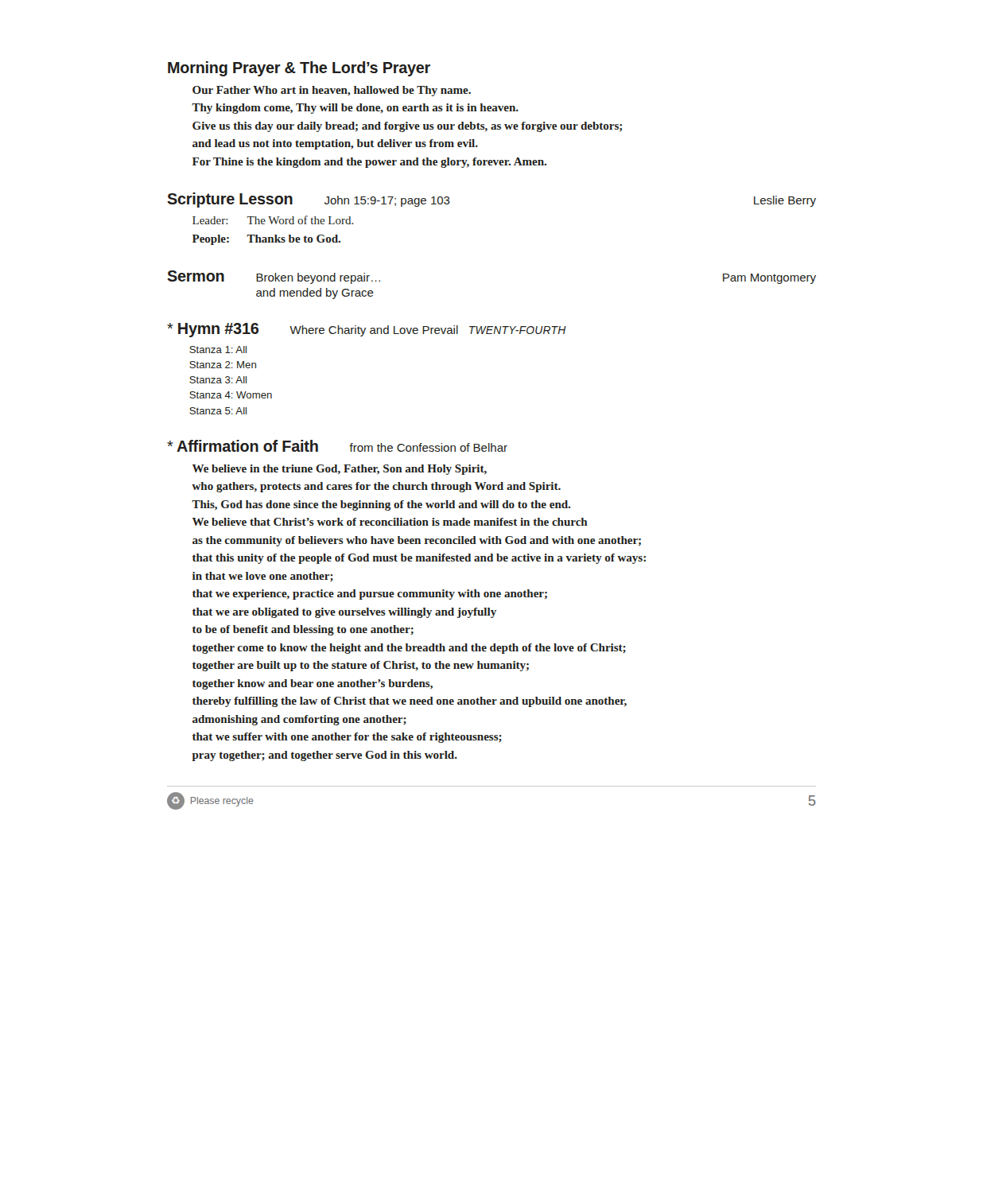Morning Prayer & The Lord’s Prayer
Our Father Who art in heaven, hallowed be Thy name.
Thy kingdom come, Thy will be done, on earth as it is in heaven.
Give us this day our daily bread; and forgive us our debts, as we forgive our debtors;
and lead us not into temptation, but deliver us from evil.
For Thine is the kingdom and the power and the glory, forever. Amen.
Scripture Lesson
John 15:9-17; page 103
Leslie Berry
Leader: The Word of the Lord.
People: Thanks be to God.
Sermon
Broken beyond repair…
and mended by Grace
Pam Montgomery
* Hymn #316
Where Charity and Love Prevail Twenty-fourth
Stanza 1: All
Stanza 2: Men
Stanza 3: All
Stanza 4: Women
Stanza 5: All
* Affirmation of Faith
from the Confession of Belhar
We believe in the triune God, Father, Son and Holy Spirit,
who gathers, protects and cares for the church through Word and Spirit.
This, God has done since the beginning of the world and will do to the end.
We believe that Christ’s work of reconciliation is made manifest in the church
as the community of believers who have been reconciled with God and with one another;
that this unity of the people of God must be manifested and be active in a variety of ways:
in that we love one another;
that we experience, practice and pursue community with one another;
that we are obligated to give ourselves willingly and joyfully
to be of benefit and blessing to one another;
together come to know the height and the breadth and the depth of the love of Christ;
together are built up to the stature of Christ, to the new humanity;
together know and bear one another’s burdens,
thereby fulfilling the law of Christ that we need one another and upbuild one another,
admonishing and comforting one another;
that we suffer with one another for the sake of righteousness;
pray together; and together serve God in this world.
♻ Please recycle
5